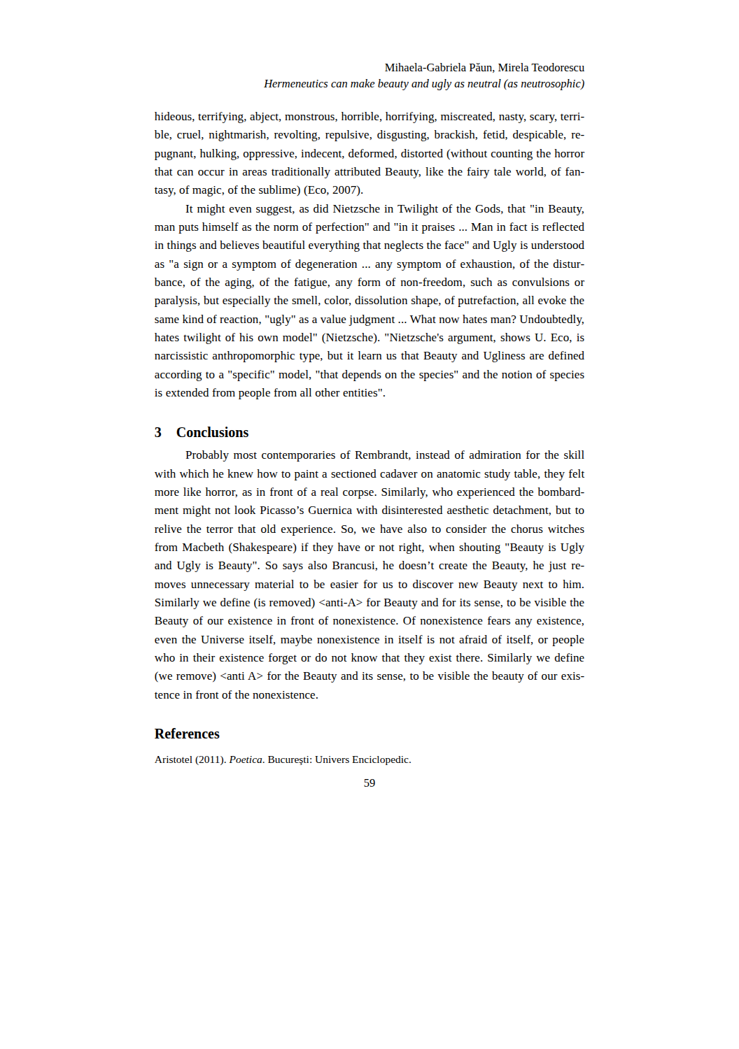Mihaela-Gabriela Păun, Mirela Teodorescu
Hermeneutics can make beauty and ugly as neutral (as neutrosophic)
hideous, terrifying, abject, monstrous, horrible, horrifying, miscreated, nasty, scary, terrible, cruel, nightmarish, revolting, repulsive, disgusting, brackish, fetid, despicable, repugnant, hulking, oppressive, indecent, deformed, distorted (without counting the horror that can occur in areas traditionally attributed Beauty, like the fairy tale world, of fantasy, of magic, of the sublime) (Eco, 2007).
It might even suggest, as did Nietzsche in Twilight of the Gods, that "in Beauty, man puts himself as the norm of perfection" and "in it praises ... Man in fact is reflected in things and believes beautiful everything that neglects the face" and Ugly is understood as "a sign or a symptom of degeneration ... any symptom of exhaustion, of the disturbance, of the aging, of the fatigue, any form of non-freedom, such as convulsions or paralysis, but especially the smell, color, dissolution shape, of putrefaction, all evoke the same kind of reaction, "ugly" as a value judgment ... What now hates man? Undoubtedly, hates twilight of his own model" (Nietzsche). "Nietzsche's argument, shows U. Eco, is narcissistic anthropomorphic type, but it learn us that Beauty and Ugliness are defined according to a "specific" model, "that depends on the species" and the notion of species is extended from people from all other entities".
3 Conclusions
Probably most contemporaries of Rembrandt, instead of admiration for the skill with which he knew how to paint a sectioned cadaver on anatomic study table, they felt more like horror, as in front of a real corpse. Similarly, who experienced the bombardment might not look Picasso’s Guernica with disinterested aesthetic detachment, but to relive the terror that old experience. So, we have also to consider the chorus witches from Macbeth (Shakespeare) if they have or not right, when shouting "Beauty is Ugly and Ugly is Beauty". So says also Brancusi, he doesn’t create the Beauty, he just removes unnecessary material to be easier for us to discover new Beauty next to him. Similarly we define (is removed) <anti-A> for Beauty and for its sense, to be visible the Beauty of our existence in front of nonexistence. Of nonexistence fears any existence, even the Universe itself, maybe nonexistence in itself is not afraid of itself, or people who in their existence forget or do not know that they exist there. Similarly we define (we remove) <anti A> for the Beauty and its sense, to be visible the beauty of our existence in front of the nonexistence.
References
Aristotel (2011). Poetica. Bucureşti: Univers Enciclopedic.
59